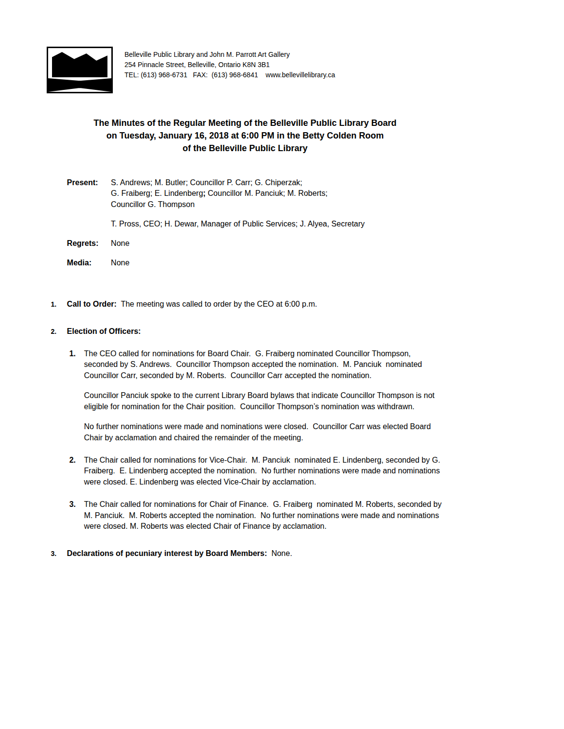Belleville Public Library and John M. Parrott Art Gallery
254 Pinnacle Street, Belleville, Ontario K8N 3B1
TEL: (613) 968-6731 FAX: (613) 968-6841 www.bellevillelibrary.ca
The Minutes of the Regular Meeting of the Belleville Public Library Board
on Tuesday, January 16, 2018 at 6:00 PM in the Betty Colden Room
of the Belleville Public Library
| Present: | S. Andrews; M. Butler; Councillor P. Carr; G. Chiperzak; G. Fraiberg; E. Lindenberg ; Councillor M. Panciuk; M. Roberts; Councillor G. Thompson T. Pross, CEO; H. Dewar, Manager of Public Services; J. Alyea, Secretary |
| Regrets: | None |
| Media: | None |
Call to Order: The meeting was called to order by the CEO at 6:00 p.m.
Election of Officers:
The CEO called for nominations for Board Chair. G. Fraiberg nominated Councillor Thompson, seconded by S. Andrews. Councillor Thompson accepted the nomination. M. Panciuk nominated Councillor Carr, seconded by M. Roberts. Councillor Carr accepted the nomination.
Councillor Panciuk spoke to the current Library Board bylaws that indicate Councillor Thompson is not eligible for nomination for the Chair position. Councillor Thompson’s nomination was withdrawn.
No further nominations were made and nominations were closed. Councillor Carr was elected Board Chair by acclamation and chaired the remainder of the meeting.
The Chair called for nominations for Vice-Chair. M. Panciuk nominated E. Lindenberg, seconded by G. Fraiberg. E. Lindenberg accepted the nomination. No further nominations were made and nominations were closed. E. Lindenberg was elected Vice-Chair by acclamation.
The Chair called for nominations for Chair of Finance. G. Fraiberg nominated M. Roberts, seconded by M. Panciuk. M. Roberts accepted the nomination. No further nominations were made and nominations were closed. M. Roberts was elected Chair of Finance by acclamation.
Declarations of pecuniary interest by Board Members: None.